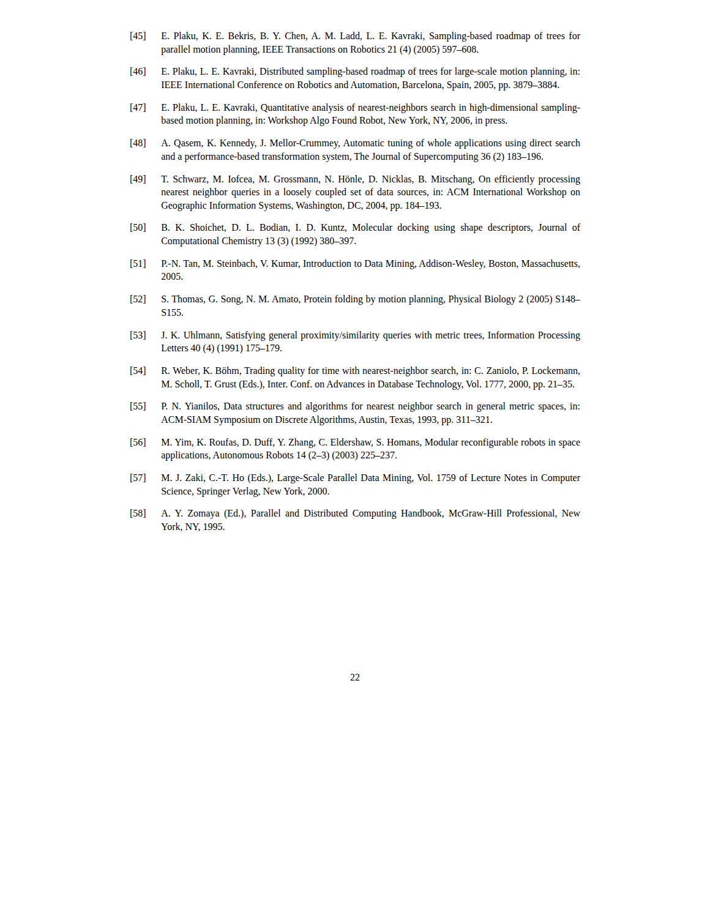[45] E. Plaku, K. E. Bekris, B. Y. Chen, A. M. Ladd, L. E. Kavraki, Sampling-based roadmap of trees for parallel motion planning, IEEE Transactions on Robotics 21 (4) (2005) 597–608.
[46] E. Plaku, L. E. Kavraki, Distributed sampling-based roadmap of trees for large-scale motion planning, in: IEEE International Conference on Robotics and Automation, Barcelona, Spain, 2005, pp. 3879–3884.
[47] E. Plaku, L. E. Kavraki, Quantitative analysis of nearest-neighbors search in high-dimensional sampling-based motion planning, in: Workshop Algo Found Robot, New York, NY, 2006, in press.
[48] A. Qasem, K. Kennedy, J. Mellor-Crummey, Automatic tuning of whole applications using direct search and a performance-based transformation system, The Journal of Supercomputing 36 (2) 183–196.
[49] T. Schwarz, M. Iofcea, M. Grossmann, N. Hönle, D. Nicklas, B. Mitschang, On efficiently processing nearest neighbor queries in a loosely coupled set of data sources, in: ACM International Workshop on Geographic Information Systems, Washington, DC, 2004, pp. 184–193.
[50] B. K. Shoichet, D. L. Bodian, I. D. Kuntz, Molecular docking using shape descriptors, Journal of Computational Chemistry 13 (3) (1992) 380–397.
[51] P.-N. Tan, M. Steinbach, V. Kumar, Introduction to Data Mining, Addison-Wesley, Boston, Massachusetts, 2005.
[52] S. Thomas, G. Song, N. M. Amato, Protein folding by motion planning, Physical Biology 2 (2005) S148–S155.
[53] J. K. Uhlmann, Satisfying general proximity/similarity queries with metric trees, Information Processing Letters 40 (4) (1991) 175–179.
[54] R. Weber, K. Böhm, Trading quality for time with nearest-neighbor search, in: C. Zaniolo, P. Lockemann, M. Scholl, T. Grust (Eds.), Inter. Conf. on Advances in Database Technology, Vol. 1777, 2000, pp. 21–35.
[55] P. N. Yianilos, Data structures and algorithms for nearest neighbor search in general metric spaces, in: ACM-SIAM Symposium on Discrete Algorithms, Austin, Texas, 1993, pp. 311–321.
[56] M. Yim, K. Roufas, D. Duff, Y. Zhang, C. Eldershaw, S. Homans, Modular reconfigurable robots in space applications, Autonomous Robots 14 (2–3) (2003) 225–237.
[57] M. J. Zaki, C.-T. Ho (Eds.), Large-Scale Parallel Data Mining, Vol. 1759 of Lecture Notes in Computer Science, Springer Verlag, New York, 2000.
[58] A. Y. Zomaya (Ed.), Parallel and Distributed Computing Handbook, McGraw-Hill Professional, New York, NY, 1995.
22